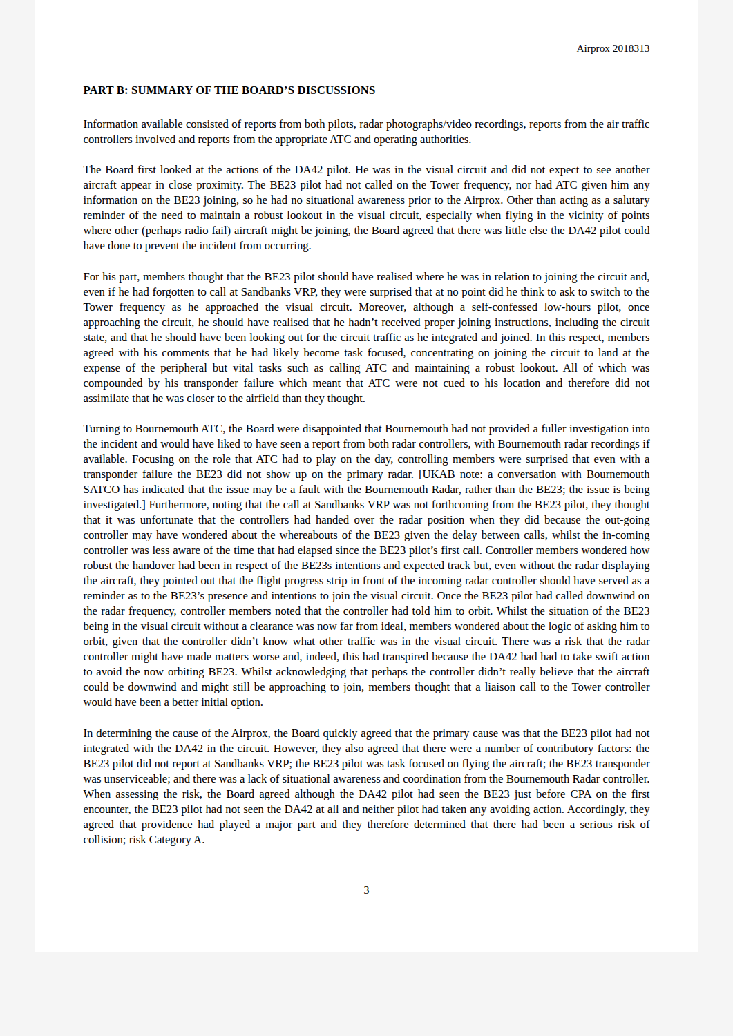Airprox 2018313
PART B: SUMMARY OF THE BOARD’S DISCUSSIONS
Information available consisted of reports from both pilots, radar photographs/video recordings, reports from the air traffic controllers involved and reports from the appropriate ATC and operating authorities.
The Board first looked at the actions of the DA42 pilot. He was in the visual circuit and did not expect to see another aircraft appear in close proximity. The BE23 pilot had not called on the Tower frequency, nor had ATC given him any information on the BE23 joining, so he had no situational awareness prior to the Airprox. Other than acting as a salutary reminder of the need to maintain a robust lookout in the visual circuit, especially when flying in the vicinity of points where other (perhaps radio fail) aircraft might be joining, the Board agreed that there was little else the DA42 pilot could have done to prevent the incident from occurring.
For his part, members thought that the BE23 pilot should have realised where he was in relation to joining the circuit and, even if he had forgotten to call at Sandbanks VRP, they were surprised that at no point did he think to ask to switch to the Tower frequency as he approached the visual circuit. Moreover, although a self-confessed low-hours pilot, once approaching the circuit, he should have realised that he hadn’t received proper joining instructions, including the circuit state, and that he should have been looking out for the circuit traffic as he integrated and joined. In this respect, members agreed with his comments that he had likely become task focused, concentrating on joining the circuit to land at the expense of the peripheral but vital tasks such as calling ATC and maintaining a robust lookout. All of which was compounded by his transponder failure which meant that ATC were not cued to his location and therefore did not assimilate that he was closer to the airfield than they thought.
Turning to Bournemouth ATC, the Board were disappointed that Bournemouth had not provided a fuller investigation into the incident and would have liked to have seen a report from both radar controllers, with Bournemouth radar recordings if available. Focusing on the role that ATC had to play on the day, controlling members were surprised that even with a transponder failure the BE23 did not show up on the primary radar. [UKAB note: a conversation with Bournemouth SATCO has indicated that the issue may be a fault with the Bournemouth Radar, rather than the BE23; the issue is being investigated.] Furthermore, noting that the call at Sandbanks VRP was not forthcoming from the BE23 pilot, they thought that it was unfortunate that the controllers had handed over the radar position when they did because the out-going controller may have wondered about the whereabouts of the BE23 given the delay between calls, whilst the in-coming controller was less aware of the time that had elapsed since the BE23 pilot’s first call. Controller members wondered how robust the handover had been in respect of the BE23s intentions and expected track but, even without the radar displaying the aircraft, they pointed out that the flight progress strip in front of the incoming radar controller should have served as a reminder as to the BE23’s presence and intentions to join the visual circuit. Once the BE23 pilot had called downwind on the radar frequency, controller members noted that the controller had told him to orbit. Whilst the situation of the BE23 being in the visual circuit without a clearance was now far from ideal, members wondered about the logic of asking him to orbit, given that the controller didn’t know what other traffic was in the visual circuit. There was a risk that the radar controller might have made matters worse and, indeed, this had transpired because the DA42 had had to take swift action to avoid the now orbiting BE23. Whilst acknowledging that perhaps the controller didn’t really believe that the aircraft could be downwind and might still be approaching to join, members thought that a liaison call to the Tower controller would have been a better initial option.
In determining the cause of the Airprox, the Board quickly agreed that the primary cause was that the BE23 pilot had not integrated with the DA42 in the circuit. However, they also agreed that there were a number of contributory factors: the BE23 pilot did not report at Sandbanks VRP; the BE23 pilot was task focused on flying the aircraft; the BE23 transponder was unserviceable; and there was a lack of situational awareness and coordination from the Bournemouth Radar controller. When assessing the risk, the Board agreed although the DA42 pilot had seen the BE23 just before CPA on the first encounter, the BE23 pilot had not seen the DA42 at all and neither pilot had taken any avoiding action. Accordingly, they agreed that providence had played a major part and they therefore determined that there had been a serious risk of collision; risk Category A.
3